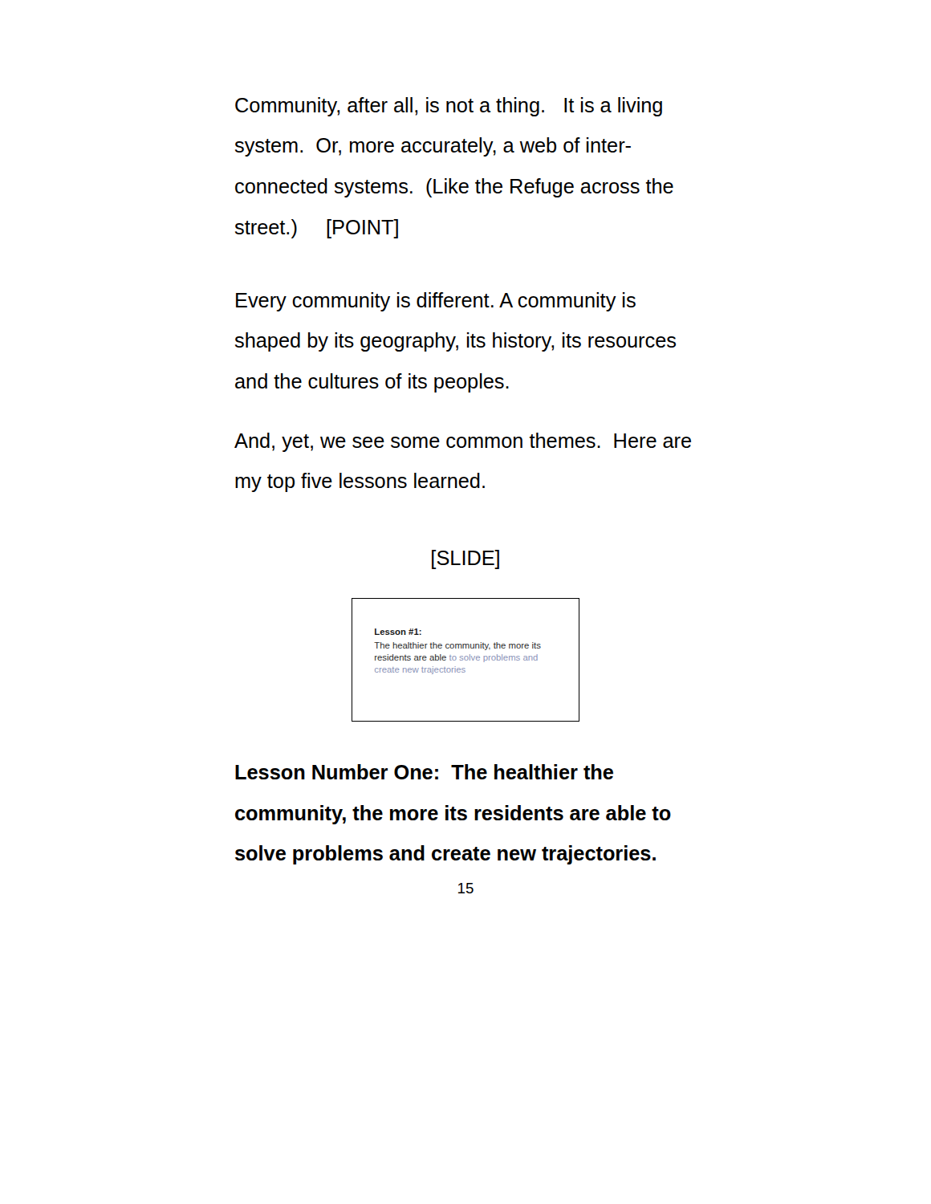Community, after all, is not a thing. It is a living system. Or, more accurately, a web of inter-connected systems. (Like the Refuge across the street.) [POINT]
Every community is different. A community is shaped by its geography, its history, its resources and the cultures of its peoples.
And, yet, we see some common themes. Here are my top five lessons learned.
[SLIDE]
Lesson #1:
The healthier the community, the more its residents are able to solve problems and create new trajectories
Lesson Number One: The healthier the community, the more its residents are able to solve problems and create new trajectories.
15